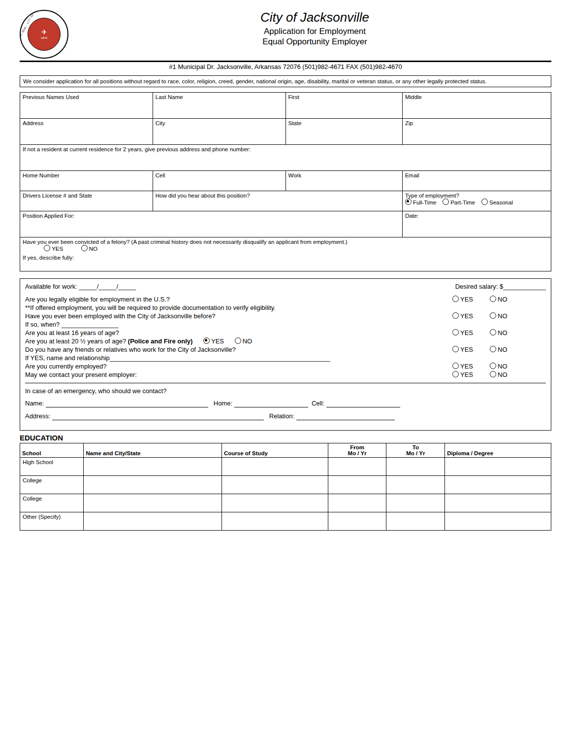GREAT SEAL · CITY OF JACKSONVILLE
✈
1870
City of Jacksonville
Application for Employment
Equal Opportunity Employer
#1 Municipal Dr. Jacksonville, Arkansas 72076 (501)982-4671 FAX (501)982-4670
We consider application for all positions without regard to race, color, religion, creed, gender, national origin, age, disability, marital or veteran status, or any other legally protected status.
| Previous Names Used | Last Name | First | Middle |
| Address | City | State | Zip |
| If not a resident at current residence for 2 years, give previous address and phone number: |
| Home Number | Cell | Work | Email |
| Drivers License # and State | How did you hear about this position? | Type of employment? Full-Time Part-Time Seasonal |
| Position Applied For: | Date: |
| Have you ever been convicted of a felony? (A past criminal history does not necessarily disqualify an applicant from employment.) YES NO If yes, describe fully: |
Available for work: _____/_____/_____
Desired salary: $____________
| Are you legally eligible for employment in the U.S.? | YES NO |
| **If offered employment, you will be required to provide documentation to verify eligibility. | |
| Have you ever been employed with the City of Jacksonville before? | YES NO |
| If so, when? ________________ | |
| Are you at least 16 years of age? | YES NO |
| Are you at least 20 ½ years of age? (Police and Fire only) YES NO | |
| Do you have any friends or relatives who work for the City of Jacksonville? | YES NO |
| If YES, name and relationship______________________________________________________________ | |
| Are you currently employed? | YES NO |
| May we contact your present employer: | YES NO |
In case of an emergency, who should we contact?
Name: Home: Cell:
Address: Relation:
EDUCATION
| School | Name and City/State | Course of Study | From Mo / Yr | To Mo / Yr | Diploma / Degree |
| --- | --- | --- | --- | --- | --- |
| High School | | | | | |
| College | | | | | |
| College | | | | | |
| Other (Specify) | | | | | |